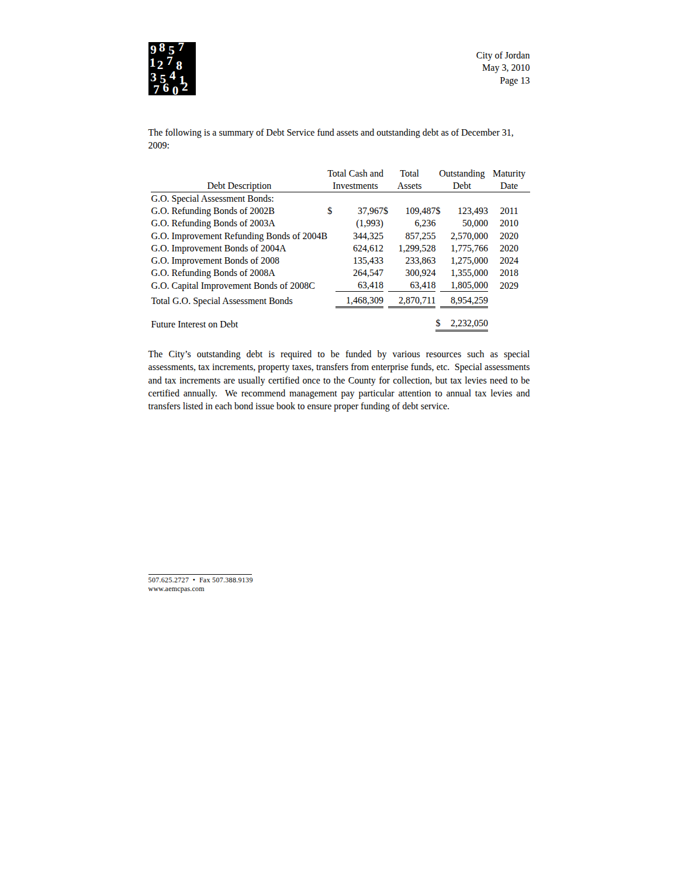9 8 5 7 1 2 7 8 3 5 4 1 7 6 0 2
City of Jordan
May 3, 2010
Page 13
The following is a summary of Debt Service fund assets and outstanding debt as of December 31, 2009:
| | Total Cash and | Total | Outstanding | Maturity |
| Debt Description | Investments | Assets | Debt | Date |
| G.O. Special Assessment Bonds: | | | | | | | |
| G.O. Refunding Bonds of 2002B | $ | 37,967 | $ | 109,487 | $ | 123,493 | 2011 |
| G.O. Refunding Bonds of 2003A | | (1,993) | | 6,236 | | 50,000 | 2010 |
| G.O. Improvement Refunding Bonds of 2004B | | 344,325 | | 857,255 | | 2,570,000 | 2020 |
| G.O. Improvement Bonds of 2004A | | 624,612 | | 1,299,528 | | 1,775,766 | 2020 |
| G.O. Improvement Bonds of 2008 | | 135,433 | | 233,863 | | 1,275,000 | 2024 |
| G.O. Refunding Bonds of 2008A | | 264,547 | | 300,924 | | 1,355,000 | 2018 |
| G.O. Capital Improvement Bonds of 2008C | | 63,418 | | 63,418 | | 1,805,000 | 2029 |
| Total G.O. Special Assessment Bonds | | 1,468,309 | | 2,870,711 | | 8,954,259 | |
| Future Interest on Debt | | | | | $ | 2,232,050 | |
The City’s outstanding debt is required to be funded by various resources such as special assessments, tax increments, property taxes, transfers from enterprise funds, etc. Special assessments and tax increments are usually certified once to the County for collection, but tax levies need to be certified annually. We recommend management pay particular attention to annual tax levies and transfers listed in each bond issue book to ensure proper funding of debt service.
507.625.2727 • Fax 507.388.9139
www.aemcpas.com